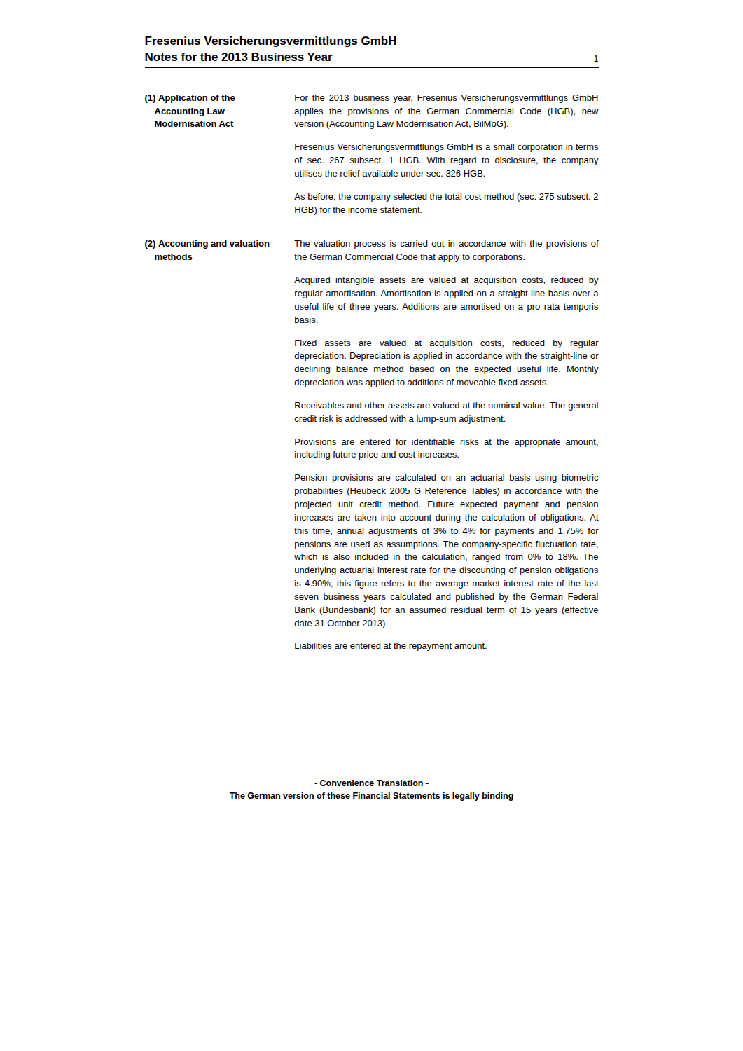Fresenius Versicherungsvermittlungs GmbH
Notes for the 2013 Business Year 1
| (1) Application of the Accounting Law Modernisation Act | For the 2013 business year, Fresenius Versicherungsvermittlungs GmbH applies the provisions of the German Commercial Code (HGB), new version (Accounting Law Modernisation Act, BilMoG). Fresenius Versicherungsvermittlungs GmbH is a small corporation in terms of sec. 267 subsect. 1 HGB. With regard to disclosure, the company utilises the relief available under sec. 326 HGB. As before, the company selected the total cost method (sec. 275 subsect. 2 HGB) for the income statement. |
| (2) Accounting and valuation methods | The valuation process is carried out in accordance with the provisions of the German Commercial Code that apply to corporations. Acquired intangible assets are valued at acquisition costs, reduced by regular amortisation. Amortisation is applied on a straight-line basis over a useful life of three years. Additions are amortised on a pro rata temporis basis. Fixed assets are valued at acquisition costs, reduced by regular depreciation. Depreciation is applied in accordance with the straight-line or declining balance method based on the expected useful life. Monthly depreciation was applied to additions of moveable fixed assets. Receivables and other assets are valued at the nominal value. The general credit risk is addressed with a lump-sum adjustment. Provisions are entered for identifiable risks at the appropriate amount, including future price and cost increases. Pension provisions are calculated on an actuarial basis using biometric probabilities (Heubeck 2005 G Reference Tables) in accordance with the projected unit credit method. Future expected payment and pension increases are taken into account during the calculation of obligations. At this time, annual adjustments of 3% to 4% for payments and 1.75% for pensions are used as assumptions. The company-specific fluctuation rate, which is also included in the calculation, ranged from 0% to 18%. The underlying actuarial interest rate for the discounting of pension obligations is 4.90%; this figure refers to the average market interest rate of the last seven business years calculated and published by the German Federal Bank (Bundesbank) for an assumed residual term of 15 years (effective date 31 October 2013). Liabilities are entered at the repayment amount. |
- Convenience Translation -
The German version of these Financial Statements is legally binding